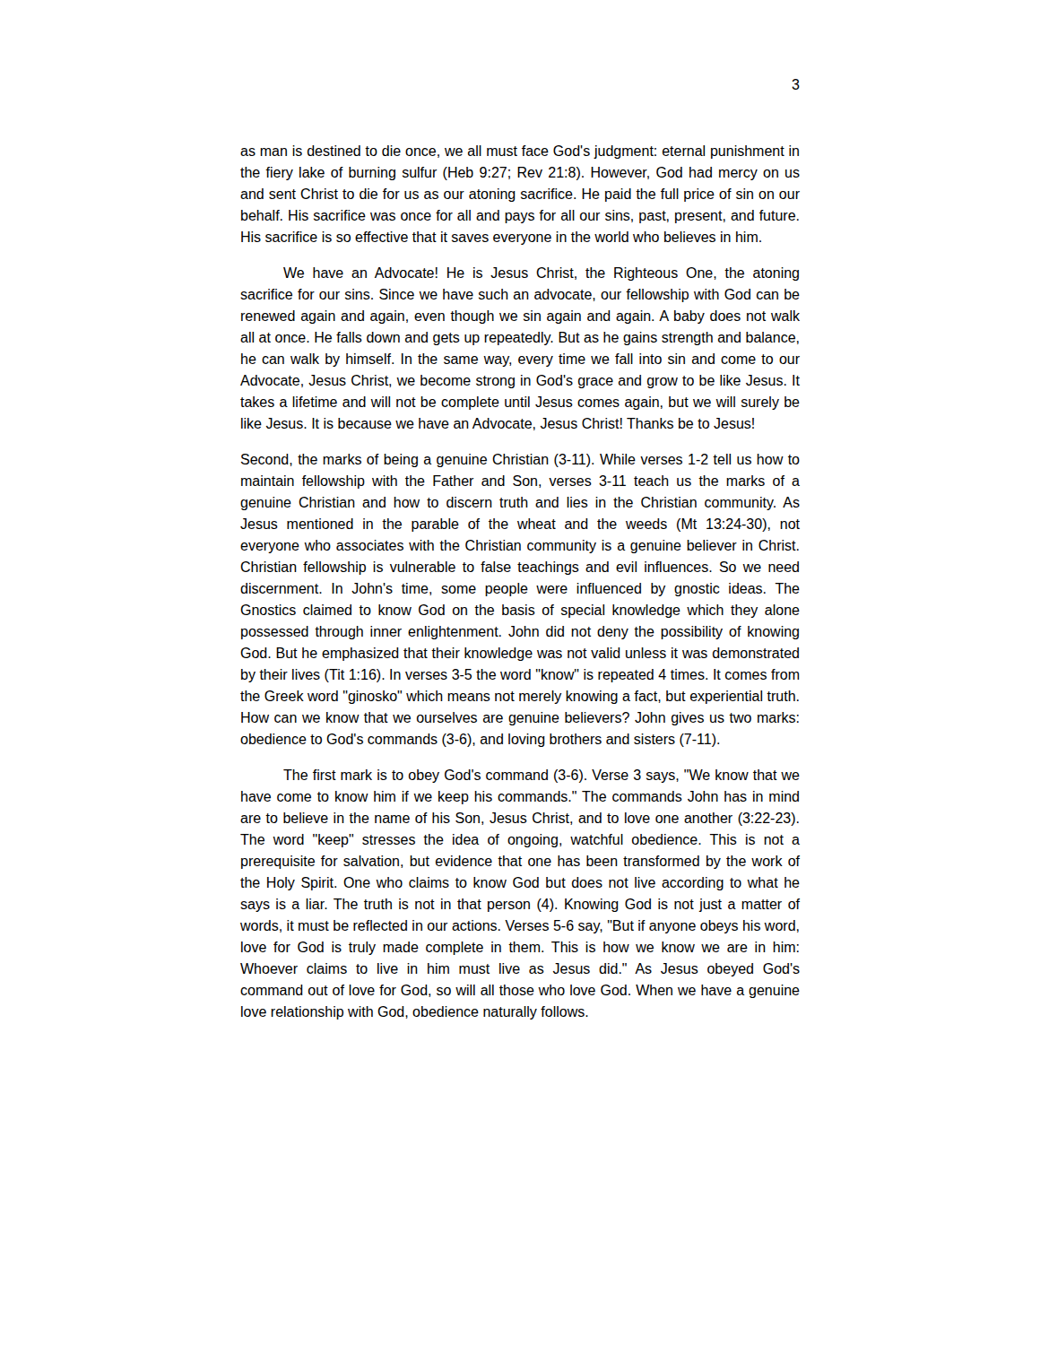3
as man is destined to die once, we all must face God's judgment: eternal punishment in the fiery lake of burning sulfur (Heb 9:27; Rev 21:8). However, God had mercy on us and sent Christ to die for us as our atoning sacrifice. He paid the full price of sin on our behalf. His sacrifice was once for all and pays for all our sins, past, present, and future. His sacrifice is so effective that it saves everyone in the world who believes in him.
We have an Advocate! He is Jesus Christ, the Righteous One, the atoning sacrifice for our sins. Since we have such an advocate, our fellowship with God can be renewed again and again, even though we sin again and again. A baby does not walk all at once. He falls down and gets up repeatedly. But as he gains strength and balance, he can walk by himself. In the same way, every time we fall into sin and come to our Advocate, Jesus Christ, we become strong in God's grace and grow to be like Jesus. It takes a lifetime and will not be complete until Jesus comes again, but we will surely be like Jesus. It is because we have an Advocate, Jesus Christ! Thanks be to Jesus!
Second, the marks of being a genuine Christian (3-11). While verses 1-2 tell us how to maintain fellowship with the Father and Son, verses 3-11 teach us the marks of a genuine Christian and how to discern truth and lies in the Christian community. As Jesus mentioned in the parable of the wheat and the weeds (Mt 13:24-30), not everyone who associates with the Christian community is a genuine believer in Christ. Christian fellowship is vulnerable to false teachings and evil influences. So we need discernment. In John's time, some people were influenced by gnostic ideas. The Gnostics claimed to know God on the basis of special knowledge which they alone possessed through inner enlightenment. John did not deny the possibility of knowing God. But he emphasized that their knowledge was not valid unless it was demonstrated by their lives (Tit 1:16). In verses 3-5 the word "know" is repeated 4 times. It comes from the Greek word "ginosko" which means not merely knowing a fact, but experiential truth. How can we know that we ourselves are genuine believers? John gives us two marks: obedience to God's commands (3-6), and loving brothers and sisters (7-11).
The first mark is to obey God's command (3-6). Verse 3 says, "We know that we have come to know him if we keep his commands." The commands John has in mind are to believe in the name of his Son, Jesus Christ, and to love one another (3:22-23). The word "keep" stresses the idea of ongoing, watchful obedience. This is not a prerequisite for salvation, but evidence that one has been transformed by the work of the Holy Spirit. One who claims to know God but does not live according to what he says is a liar. The truth is not in that person (4). Knowing God is not just a matter of words, it must be reflected in our actions. Verses 5-6 say, "But if anyone obeys his word, love for God is truly made complete in them. This is how we know we are in him: Whoever claims to live in him must live as Jesus did." As Jesus obeyed God's command out of love for God, so will all those who love God. When we have a genuine love relationship with God, obedience naturally follows.